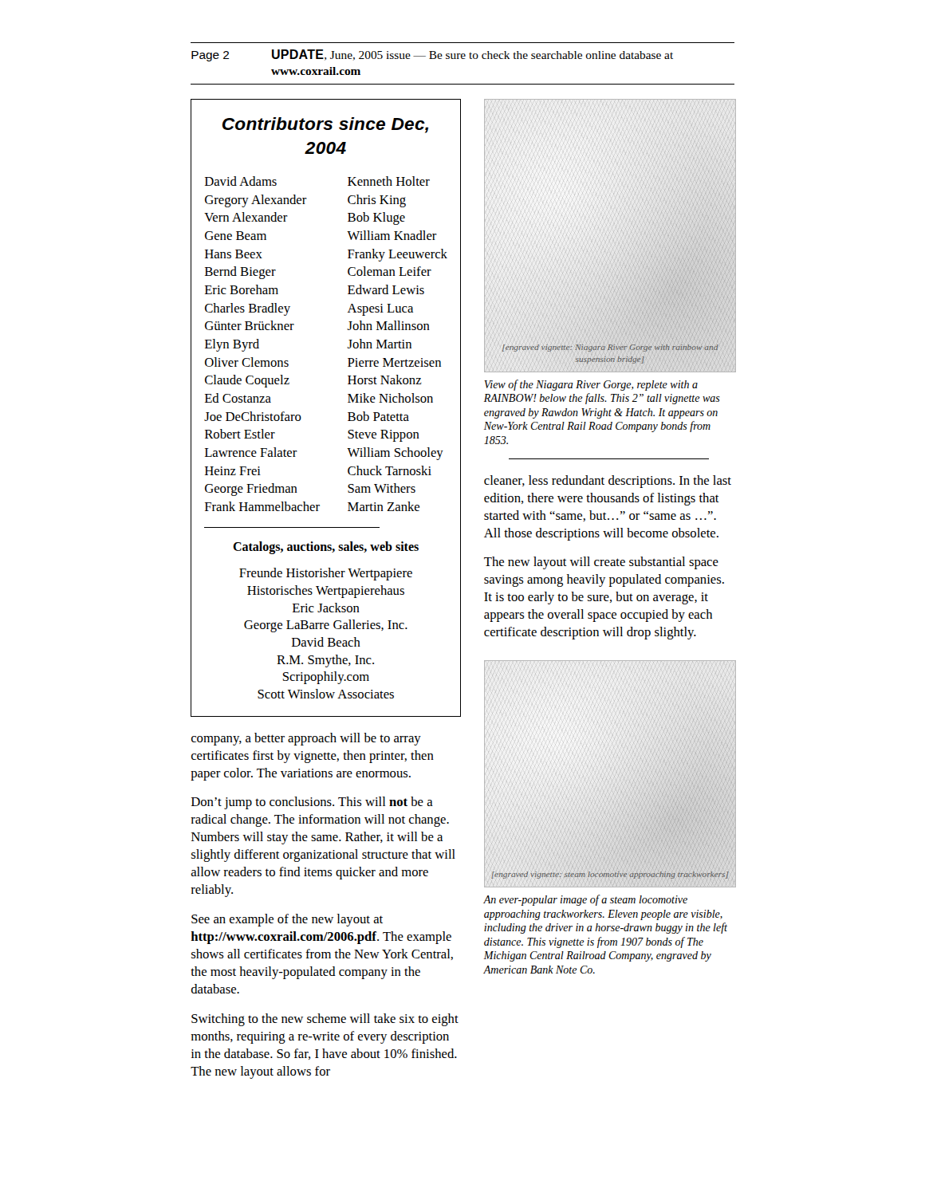Page 2 UPDATE, June, 2005 issue — Be sure to check the searchable online database at www.coxrail.com
Contributors since Dec, 2004
| David Adams | Kenneth Holter |
| Gregory Alexander | Chris King |
| Vern Alexander | Bob Kluge |
| Gene Beam | William Knadler |
| Hans Beex | Franky Leeuwerck |
| Bernd Bieger | Coleman Leifer |
| Eric Boreham | Edward Lewis |
| Charles Bradley | Aspesi Luca |
| Günter Brückner | John Mallinson |
| Elyn Byrd | John Martin |
| Oliver Clemons | Pierre Mertzeisen |
| Claude Coquelz | Horst Nakonz |
| Ed Costanza | Mike Nicholson |
| Joe DeChristofaro | Bob Patetta |
| Robert Estler | Steve Rippon |
| Lawrence Falater | William Schooley |
| Heinz Frei | Chuck Tarnoski |
| George Friedman | Sam Withers |
| Frank Hammelbacher | Martin Zanke |
Catalogs, auctions, sales, web sites
Freunde Historisher Wertpapiere
Historisches Wertpapierehaus
Eric Jackson
George LaBarre Galleries, Inc.
David Beach
R.M. Smythe, Inc.
Scripophily.com
Scott Winslow Associates
company, a better approach will be to array certificates first by vignette, then printer, then paper color. The variations are enormous.
Don’t jump to conclusions. This will not be a radical change. The information will not change. Numbers will stay the same. Rather, it will be a slightly different organizational structure that will allow readers to find items quicker and more reliably.
See an example of the new layout at http://www.coxrail.com/2006.pdf. The example shows all certificates from the New York Central, the most heavily-populated company in the database.
Switching to the new scheme will take six to eight months, requiring a re-write of every description in the database. So far, I have about 10% finished. The new layout allows for
[engraved vignette: Niagara River Gorge with rainbow and suspension bridge]
View of the Niagara River Gorge, replete with a RAINBOW! below the falls. This 2” tall vignette was engraved by Rawdon Wright & Hatch. It appears on New-York Central Rail Road Company bonds from 1853.
cleaner, less redundant descriptions. In the last edition, there were thousands of listings that started with “same, but…” or “same as …”. All those descriptions will become obsolete.
The new layout will create substantial space savings among heavily populated companies. It is too early to be sure, but on average, it appears the overall space occupied by each certificate description will drop slightly.
[engraved vignette: steam locomotive approaching trackworkers]
An ever-popular image of a steam locomotive approaching trackworkers. Eleven people are visible, including the driver in a horse-drawn buggy in the left distance. This vignette is from 1907 bonds of The Michigan Central Railroad Company, engraved by American Bank Note Co.